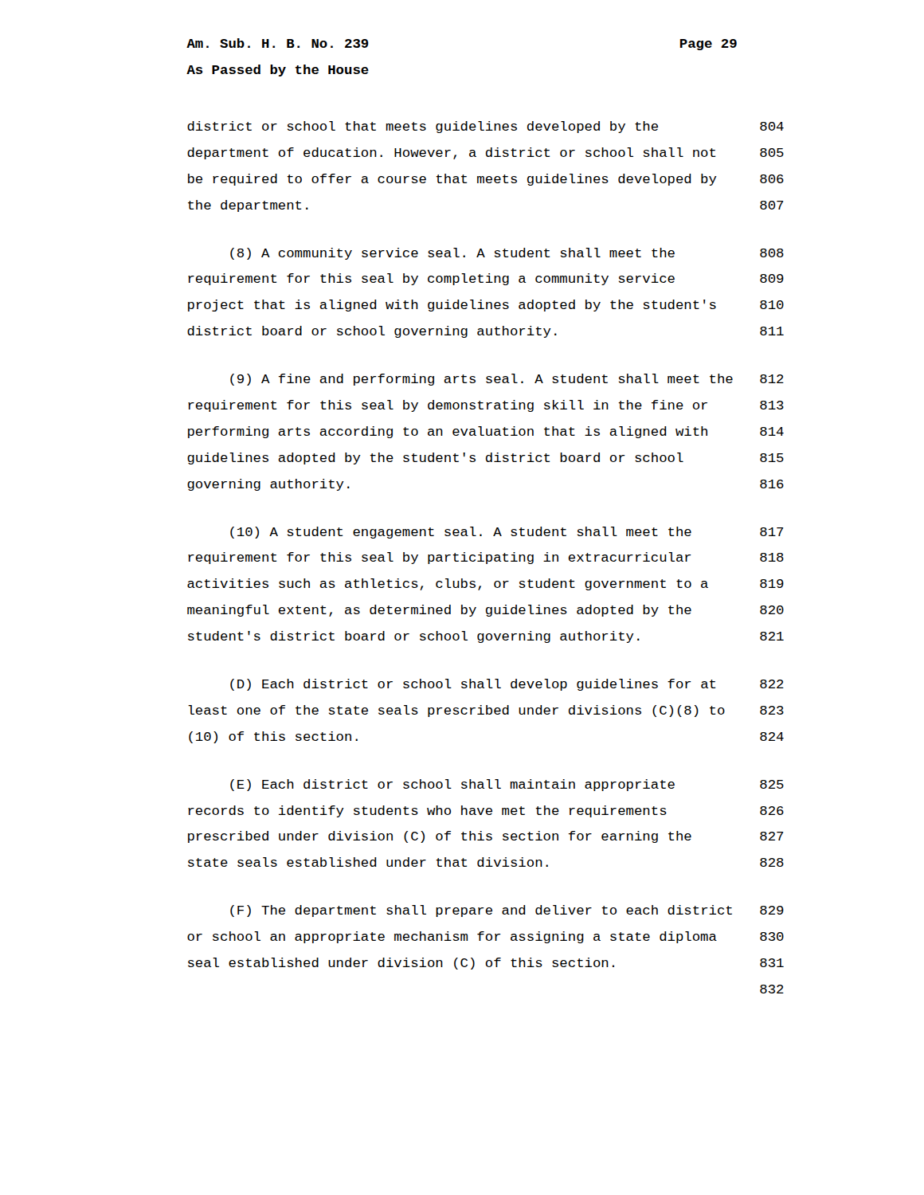Am. Sub. H. B. No. 239
As Passed by the House
Page 29
804
805
806
807
district or school that meets guidelines developed by the department of education. However, a district or school shall not be required to offer a course that meets guidelines developed by the department.
808
809
810
811
(8) A community service seal. A student shall meet the requirement for this seal by completing a community service project that is aligned with guidelines adopted by the student's district board or school governing authority.
812
813
814
815
816
(9) A fine and performing arts seal. A student shall meet the requirement for this seal by demonstrating skill in the fine or performing arts according to an evaluation that is aligned with guidelines adopted by the student's district board or school governing authority.
817
818
819
820
821
(10) A student engagement seal. A student shall meet the requirement for this seal by participating in extracurricular activities such as athletics, clubs, or student government to a meaningful extent, as determined by guidelines adopted by the student's district board or school governing authority.
822
823
824
(D) Each district or school shall develop guidelines for at least one of the state seals prescribed under divisions (C)(8) to (10) of this section.
825
826
827
828
(E) Each district or school shall maintain appropriate records to identify students who have met the requirements prescribed under division (C) of this section for earning the state seals established under that division.
829
830
831
832
(F) The department shall prepare and deliver to each district or school an appropriate mechanism for assigning a state diploma seal established under division (C) of this section.